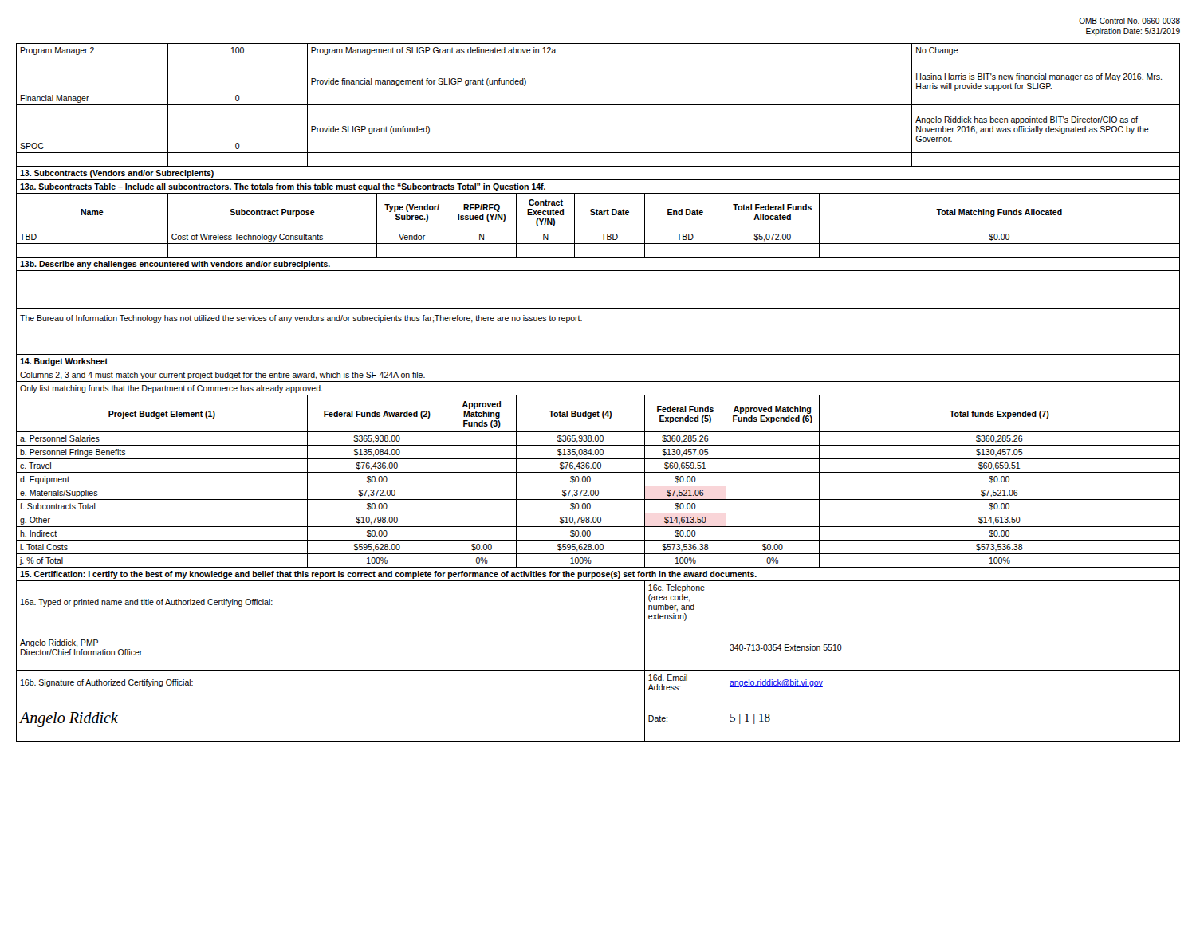OMB Control No. 0660-0038
Expiration Date: 5/31/2019
| Program Manager 2 | 100 | Program Management of SLIGP Grant as delineated above in 12a | No Change |
| Financial Manager | 0 | Provide financial management for SLIGP grant (unfunded) | Hasina Harris is BIT's new financial manager as of May 2016. Mrs. Harris will provide support for SLIGP. |
| SPOC | 0 | Provide SLIGP grant (unfunded) | Angelo Riddick has been appointed BIT's Director/CIO as of November 2016, and was officially designated as SPOC by the Governor. |
| 13. Subcontracts (Vendors and/or Subrecipients) |
| 13a. Subcontracts Table – Include all subcontractors. The totals from this table must equal the “Subcontracts Total” in Question 14f. |
| Name | Subcontract Purpose | Type (Vendor/ Subrec.) | RFP/RFQ Issued (Y/N) | Contract Executed (Y/N) | Start Date | End Date | Total Federal Funds Allocated | Total Matching Funds Allocated |
| TBD | Cost of Wireless Technology Consultants | Vendor | N | N | TBD | TBD | $5,072.00 | $0.00 |
| 13b. Describe any challenges encountered with vendors and/or subrecipients. |
| The Bureau of Information Technology has not utilized the services of any vendors and/or subrecipients thus far;Therefore, there are no issues to report. |
| 14. Budget Worksheet |
| Columns 2, 3 and 4 must match your current project budget for the entire award, which is the SF-424A on file. |
| Only list matching funds that the Department of Commerce has already approved. |
| Project Budget Element (1) | Federal Funds Awarded (2) | Approved Matching Funds (3) | Total Budget (4) | Federal Funds Expended (5) | Approved Matching Funds Expended (6) | Total funds Expended (7) |
| a. Personnel Salaries | $365,938.00 | | $365,938.00 | $360,285.26 | | $360,285.26 |
| b. Personnel Fringe Benefits | $135,084.00 | | $135,084.00 | $130,457.05 | | $130,457.05 |
| c. Travel | $76,436.00 | | $76,436.00 | $60,659.51 | | $60,659.51 |
| d. Equipment | $0.00 | | $0.00 | $0.00 | | $0.00 |
| e. Materials/Supplies | $7,372.00 | | $7,372.00 | $7,521.06 | | $7,521.06 |
| f. Subcontracts Total | $0.00 | | $0.00 | $0.00 | | $0.00 |
| g. Other | $10,798.00 | | $10,798.00 | $14,613.50 | | $14,613.50 |
| h. Indirect | $0.00 | | $0.00 | $0.00 | | $0.00 |
| i. Total Costs | $595,628.00 | $0.00 | $595,628.00 | $573,536.38 | $0.00 | $573,536.38 |
| j. % of Total | 100% | 0% | 100% | 100% | 0% | 100% |
| 15. Certification: I certify to the best of my knowledge and belief that this report is correct and complete for performance of activities for the purpose(s) set forth in the award documents. |
| 16a. Typed or printed name and title of Authorized Certifying Official: | 16c. Telephone (area code, number, and extension) | |
| Angelo Riddick, PMP Director/Chief Information Officer | | 340-713-0354 Extension 5510 |
| 16b. Signature of Authorized Certifying Official: | 16d. Email Address: | angelo.riddick@bit.vi.gov |
| Angelo Riddick | Date: | 5 / 1 / 18 |